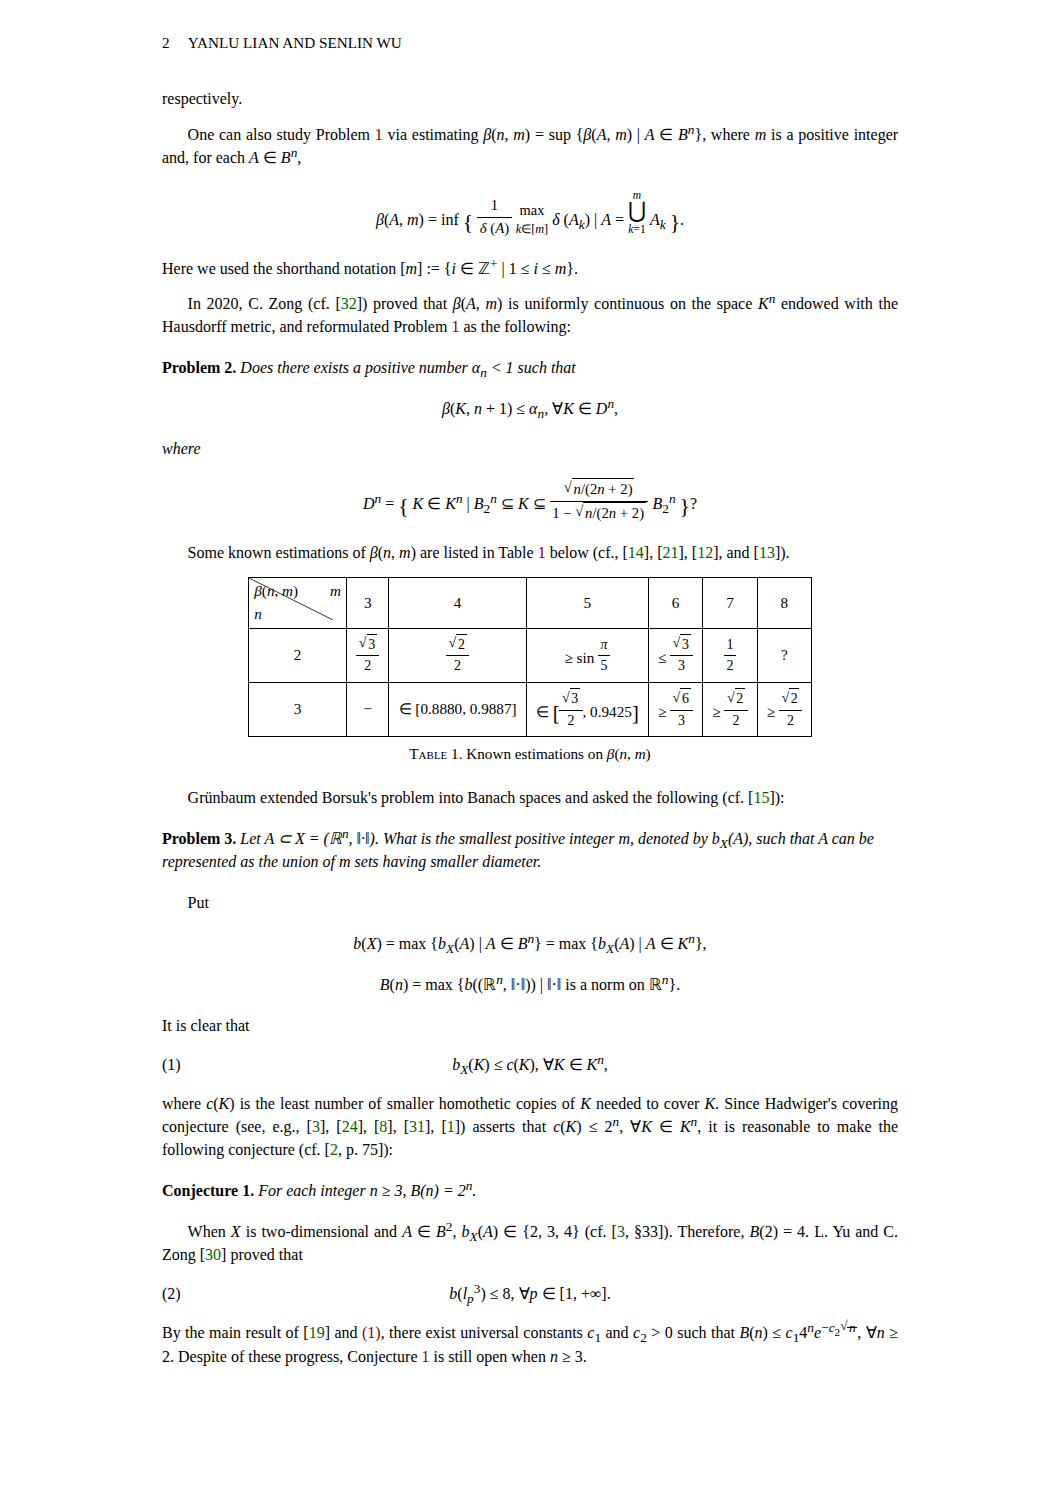2 YANLU LIAN AND SENLIN WU
respectively.
One can also study Problem 1 via estimating β(n, m) = sup {β(A, m) | A ∈ Bn}, where m is a positive integer and, for each A ∈ Bn,
β(A, m) = inf { 1 δ (A) max k∈[m] δ (Ak) | A = m ⋃ k=1 Ak }.
Here we used the shorthand notation [m] := {i ∈ ℤ+ | 1 ≤ i ≤ m}.
In 2020, C. Zong (cf. [32]) proved that β(A, m) is uniformly continuous on the space Kn endowed with the Hausdorff metric, and reformulated Problem 1 as the following:
Problem 2. Does there exists a positive number αn < 1 such that
β(K, n + 1) ≤ αn, ∀K ∈ Dn,
where
Dn = { K ∈ Kn | B2n ⊆ K ⊆ n/(2n + 2) 1 − n/(2n + 2) B2n }?
Some known estimations of β(n, m) are listed in Table 1 below (cf., [14], [21], [12], and [13]).
| β ( n , m ) m n | 3 | 4 | 5 | 6 | 7 | 8 |
| --- | --- | --- | --- | --- | --- | --- |
| 2 | 3 2 | 2 2 | ≥ sin π 5 | ≤ 3 3 | 1 2 | ? |
| 3 | − | ∈ [0.8880, 0.9887] | ∈ [ 3 2 , 0.9425 ] | ≥ 6 3 | ≥ 2 2 | ≥ 2 2 |
Table 1. Known estimations on β(n, m)
Grünbaum extended Borsuk's problem into Banach spaces and asked the following (cf. [15]):
Problem 3. Let A ⊂ X = (ℝn, ‖·‖). What is the smallest positive integer m, denoted by bX(A), such that A can be represented as the union of m sets having smaller diameter.
Put
b(X) = max {bX(A) | A ∈ Bn} = max {bX(A) | A ∈ Kn},
B(n) = max {b((ℝn, ‖·‖)) | ‖·‖ is a norm on ℝn}.
It is clear that
(1) bX(K) ≤ c(K), ∀K ∈ Kn,
where c(K) is the least number of smaller homothetic copies of K needed to cover K. Since Hadwiger's covering conjecture (see, e.g., [3], [24], [8], [31], [1]) asserts that c(K) ≤ 2n, ∀K ∈ Kn, it is reasonable to make the following conjecture (cf. [2, p. 75]):
Conjecture 1. For each integer n ≥ 3, B(n) = 2n.
When X is two-dimensional and A ∈ B2, bX(A) ∈ {2, 3, 4} (cf. [3, §33]). Therefore, B(2) = 4. L. Yu and C. Zong [30] proved that
(2) b(lp3) ≤ 8, ∀p ∈ [1, +∞].
By the main result of [19] and (1), there exist universal constants c1 and c2 > 0 such that B(n) ≤ c14ne−c2n, ∀n ≥ 2. Despite of these progress, Conjecture 1 is still open when n ≥ 3.